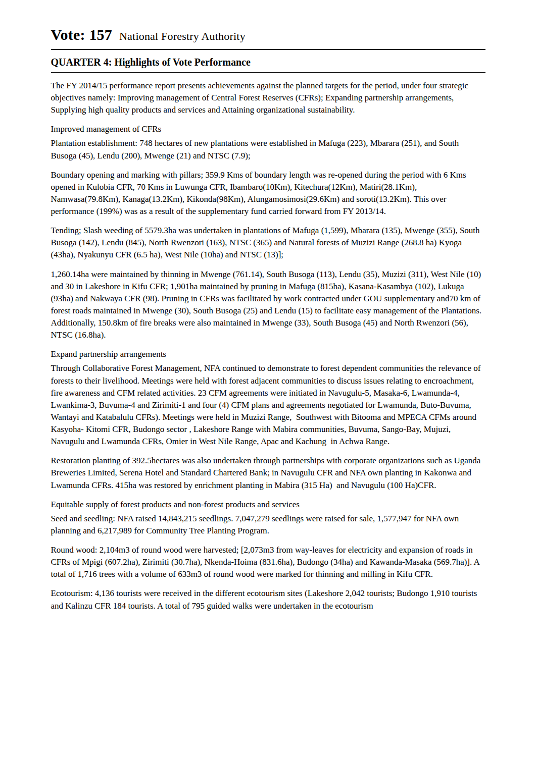Vote: 157 National Forestry Authority
QUARTER 4: Highlights of Vote Performance
The FY 2014/15 performance report presents achievements against the planned targets for the period, under four strategic objectives namely: Improving management of Central Forest Reserves (CFRs); Expanding partnership arrangements, Supplying high quality products and services and Attaining organizational sustainability.
Improved management of CFRs
Plantation establishment: 748 hectares of new plantations were established in Mafuga (223), Mbarara (251), and South Busoga (45), Lendu (200), Mwenge (21) and NTSC (7.9);
Boundary opening and marking with pillars; 359.9 Kms of boundary length was re-opened during the period with 6 Kms opened in Kulobia CFR, 70 Kms in Luwunga CFR, Ibambaro(10Km), Kitechura(12Km), Matiri(28.1Km), Namwasa(79.8Km), Kanaga(13.2Km), Kikonda(98Km), Alungamosimosi(29.6Km) and soroti(13.2Km). This over performance (199%) was as a result of the supplementary fund carried forward from FY 2013/14.
Tending; Slash weeding of 5579.3ha was undertaken in plantations of Mafuga (1,599), Mbarara (135), Mwenge (355), South Busoga (142), Lendu (845), North Rwenzori (163), NTSC (365) and Natural forests of Muzizi Range (268.8 ha) Kyoga (43ha), Nyakunyu CFR (6.5 ha), West Nile (10ha) and NTSC (13)];
1,260.14ha were maintained by thinning in Mwenge (761.14), South Busoga (113), Lendu (35), Muzizi (311), West Nile (10) and 30 in Lakeshore in Kifu CFR; 1,901ha maintained by pruning in Mafuga (815ha), Kasana-Kasambya (102), Lukuga (93ha) and Nakwaya CFR (98). Pruning in CFRs was facilitated by work contracted under GOU supplementary and70 km of forest roads maintained in Mwenge (30), South Busoga (25) and Lendu (15) to facilitate easy management of the Plantations. Additionally, 150.8km of fire breaks were also maintained in Mwenge (33), South Busoga (45) and North Rwenzori (56), NTSC (16.8ha).
Expand partnership arrangements
Through Collaborative Forest Management, NFA continued to demonstrate to forest dependent communities the relevance of forests to their livelihood. Meetings were held with forest adjacent communities to discuss issues relating to encroachment, fire awareness and CFM related activities. 23 CFM agreements were initiated in Navugulu-5, Masaka-6, Lwamunda-4, Lwankima-3, Buvuma-4 and Zirimiti-1 and four (4) CFM plans and agreements negotiated for Lwamunda, Buto-Buvuma, Wantayi and Katabalulu CFRs). Meetings were held in Muzizi Range, Southwest with Bitooma and MPECA CFMs around Kasyoha- Kitomi CFR, Budongo sector , Lakeshore Range with Mabira communities, Buvuma, Sango-Bay, Mujuzi, Navugulu and Lwamunda CFRs, Omier in West Nile Range, Apac and Kachung in Achwa Range.
Restoration planting of 392.5hectares was also undertaken through partnerships with corporate organizations such as Uganda Breweries Limited, Serena Hotel and Standard Chartered Bank; in Navugulu CFR and NFA own planting in Kakonwa and Lwamunda CFRs. 415ha was restored by enrichment planting in Mabira (315 Ha) and Navugulu (100 Ha)CFR.
Equitable supply of forest products and non-forest products and services
Seed and seedling: NFA raised 14,843,215 seedlings. 7,047,279 seedlings were raised for sale, 1,577,947 for NFA own planning and 6,217,989 for Community Tree Planting Program.
Round wood: 2,104m3 of round wood were harvested; [2,073m3 from way-leaves for electricity and expansion of roads in CFRs of Mpigi (607.2ha), Zirimiti (30.7ha), Nkenda-Hoima (831.6ha), Budongo (34ha) and Kawanda-Masaka (569.7ha)]. A total of 1,716 trees with a volume of 633m3 of round wood were marked for thinning and milling in Kifu CFR.
Ecotourism: 4,136 tourists were received in the different ecotourism sites (Lakeshore 2,042 tourists; Budongo 1,910 tourists and Kalinzu CFR 184 tourists. A total of 795 guided walks were undertaken in the ecotourism